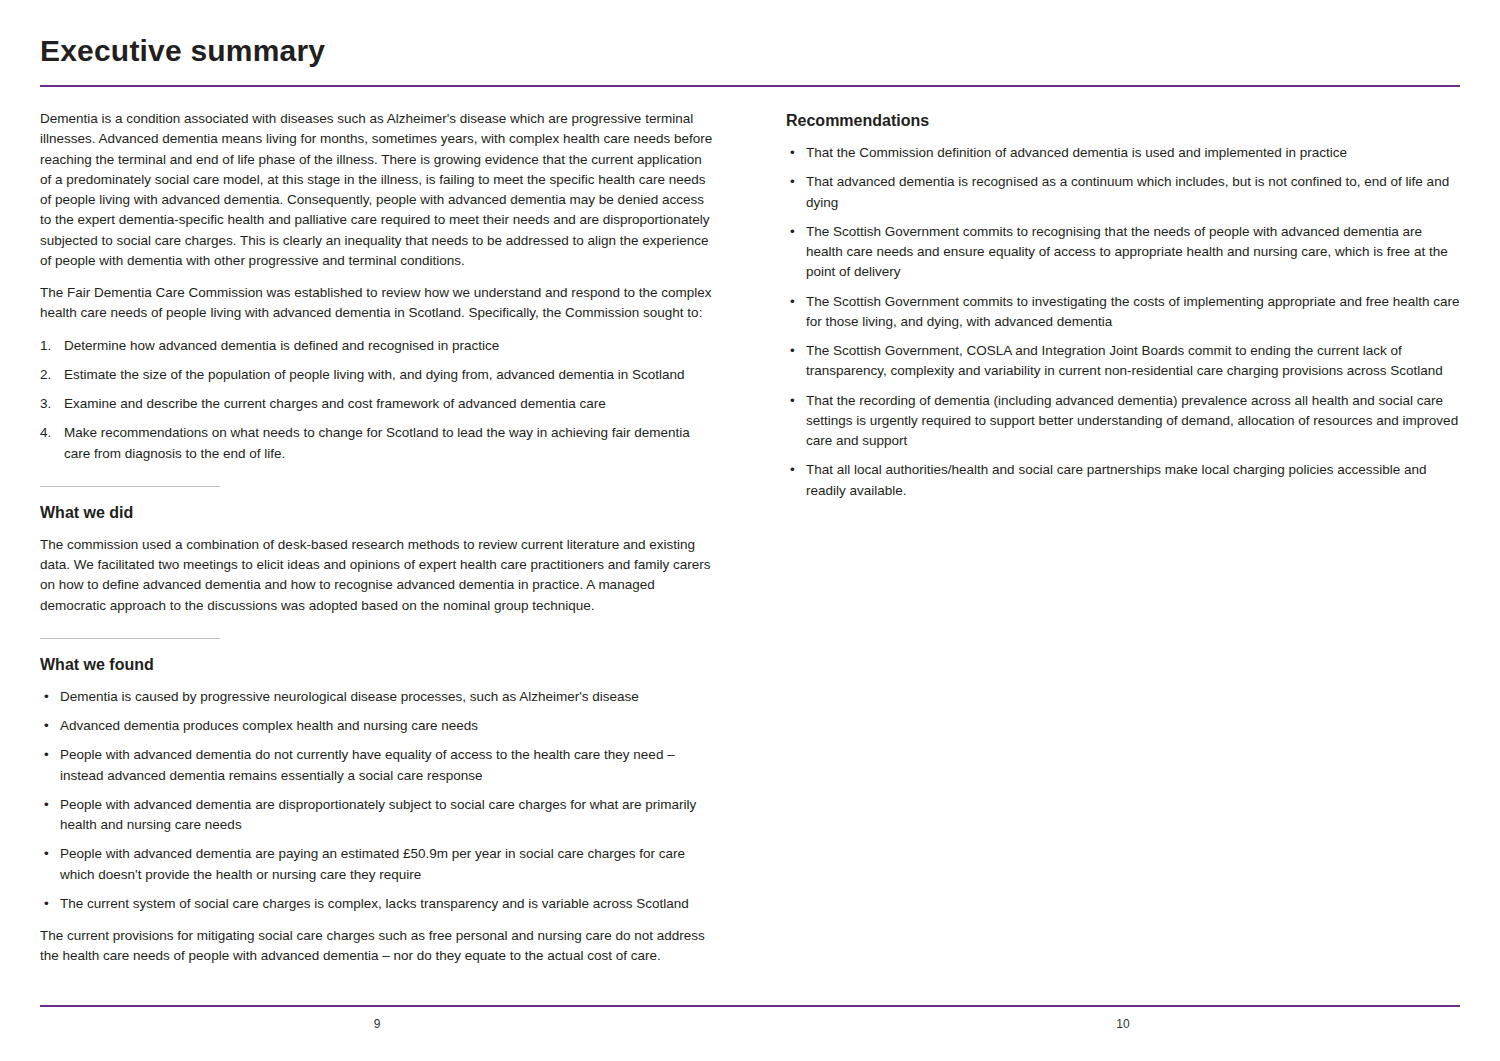Executive summary
Dementia is a condition associated with diseases such as Alzheimer's disease which are progressive terminal illnesses. Advanced dementia means living for months, sometimes years, with complex health care needs before reaching the terminal and end of life phase of the illness. There is growing evidence that the current application of a predominately social care model, at this stage in the illness, is failing to meet the specific health care needs of people living with advanced dementia. Consequently, people with advanced dementia may be denied access to the expert dementia-specific health and palliative care required to meet their needs and are disproportionately subjected to social care charges. This is clearly an inequality that needs to be addressed to align the experience of people with dementia with other progressive and terminal conditions.
The Fair Dementia Care Commission was established to review how we understand and respond to the complex health care needs of people living with advanced dementia in Scotland. Specifically, the Commission sought to:
Determine how advanced dementia is defined and recognised in practice
Estimate the size of the population of people living with, and dying from, advanced dementia in Scotland
Examine and describe the current charges and cost framework of advanced dementia care
Make recommendations on what needs to change for Scotland to lead the way in achieving fair dementia care from diagnosis to the end of life.
What we did
The commission used a combination of desk-based research methods to review current literature and existing data. We facilitated two meetings to elicit ideas and opinions of expert health care practitioners and family carers on how to define advanced dementia and how to recognise advanced dementia in practice. A managed democratic approach to the discussions was adopted based on the nominal group technique.
What we found
Dementia is caused by progressive neurological disease processes, such as Alzheimer's disease
Advanced dementia produces complex health and nursing care needs
People with advanced dementia do not currently have equality of access to the health care they need – instead advanced dementia remains essentially a social care response
People with advanced dementia are disproportionately subject to social care charges for what are primarily health and nursing care needs
People with advanced dementia are paying an estimated £50.9m per year in social care charges for care which doesn't provide the health or nursing care they require
The current system of social care charges is complex, lacks transparency and is variable across Scotland
The current provisions for mitigating social care charges such as free personal and nursing care do not address the health care needs of people with advanced dementia – nor do they equate to the actual cost of care.
Recommendations
That the Commission definition of advanced dementia is used and implemented in practice
That advanced dementia is recognised as a continuum which includes, but is not confined to, end of life and dying
The Scottish Government commits to recognising that the needs of people with advanced dementia are health care needs and ensure equality of access to appropriate health and nursing care, which is free at the point of delivery
The Scottish Government commits to investigating the costs of implementing appropriate and free health care for those living, and dying, with advanced dementia
The Scottish Government, COSLA and Integration Joint Boards commit to ending the current lack of transparency, complexity and variability in current non-residential care charging provisions across Scotland
That the recording of dementia (including advanced dementia) prevalence across all health and social care settings is urgently required to support better understanding of demand, allocation of resources and improved care and support
That all local authorities/health and social care partnerships make local charging policies accessible and readily available.
9
10